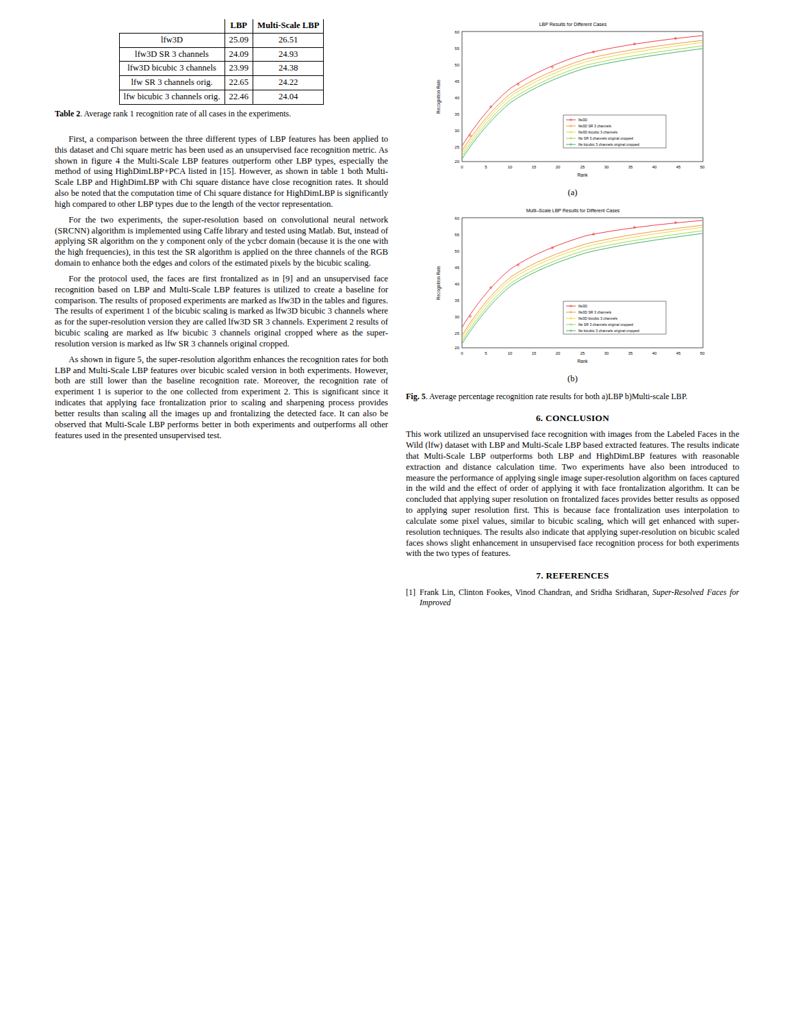| | LBP | Multi-Scale LBP |
| lfw3D | 25.09 | 26.51 |
| lfw3D SR 3 channels | 24.09 | 24.93 |
| lfw3D bicubic 3 channels | 23.99 | 24.38 |
| lfw SR 3 channels orig. | 22.65 | 24.22 |
| lfw bicubic 3 channels orig. | 22.46 | 24.04 |
Table 2. Average rank 1 recognition rate of all cases in the experiments.
First, a comparison between the three different types of LBP features has been applied to this dataset and Chi square metric has been used as an unsupervised face recognition metric. As shown in figure 4 the Multi-Scale LBP features outperform other LBP types, especially the method of using HighDimLBP+PCA listed in [15]. However, as shown in table 1 both Multi-Scale LBP and HighDimLBP with Chi square distance have close recognition rates. It should also be noted that the computation time of Chi square distance for HighDimLBP is significantly high compared to other LBP types due to the length of the vector representation.
For the two experiments, the super-resolution based on convolutional neural network (SRCNN) algorithm is implemented using Caffe library and tested using Matlab. But, instead of applying SR algorithm on the y component only of the ycbcr domain (because it is the one with the high frequencies), in this test the SR algorithm is applied on the three channels of the RGB domain to enhance both the edges and colors of the estimated pixels by the bicubic scaling.
For the protocol used, the faces are first frontalized as in [9] and an unsupervised face recognition based on LBP and Multi-Scale LBP features is utilized to create a baseline for comparison. The results of proposed experiments are marked as lfw3D in the tables and figures. The results of experiment 1 of the bicubic scaling is marked as lfw3D bicubic 3 channels where as for the super-resolution version they are called lfw3D SR 3 channels. Experiment 2 results of bicubic scaling are marked as lfw bicubic 3 channels original cropped where as the super-resolution version is marked as lfw SR 3 channels original cropped.
As shown in figure 5, the super-resolution algorithm enhances the recognition rates for both LBP and Multi-Scale LBP features over bicubic scaled version in both experiments. However, both are still lower than the baseline recognition rate. Moreover, the recognition rate of experiment 1 is superior to the one collected from experiment 2. This is significant since it indicates that applying face frontalization prior to scaling and sharpening process provides better results than scaling all the images up and frontalizing the detected face. It can also be observed that Multi-Scale LBP performs better in both experiments and outperforms all other features used in the presented unsupervised test.
LBP Results for Different Cases 60 55 50 45 40 35 30 25 20 0 5 10 15 20 25 30 35 40 45 50 Rank Recognition Rate lfw3D lfw3D SR 3 channels lfw3D bicubic 3 channels lfw SR 3 channels original cropped lfw bicubic 3 channels original cropped
(a)
Multi–Scale LBP Results for Different Cases 60 55 50 45 40 35 30 25 20 0 5 10 15 20 25 30 35 40 45 50 Rank Recognition Rate lfw3D lfw3D SR 3 channels lfw3D bicubic 3 channels lfw SR 3 channels original cropped lfw bicubic 3 channels original cropped
(b)
Fig. 5. Average percentage recognition rate results for both a)LBP b)Multi-scale LBP.
6. CONCLUSION
This work utilized an unsupervised face recognition with images from the Labeled Faces in the Wild (lfw) dataset with LBP and Multi-Scale LBP based extracted features. The results indicate that Multi-Scale LBP outperforms both LBP and HighDimLBP features with reasonable extraction and distance calculation time. Two experiments have also been introduced to measure the performance of applying single image super-resolution algorithm on faces captured in the wild and the effect of order of applying it with face frontalization algorithm. It can be concluded that applying super resolution on frontalized faces provides better results as opposed to applying super resolution first. This is because face frontalization uses interpolation to calculate some pixel values, similar to bicubic scaling, which will get enhanced with super-resolution techniques. The results also indicate that applying super-resolution on bicubic scaled faces shows slight enhancement in unsupervised face recognition process for both experiments with the two types of features.
7. REFERENCES
[1]
Frank Lin, Clinton Fookes, Vinod Chandran, and Sridha Sridharan, Super-Resolved Faces for Improved